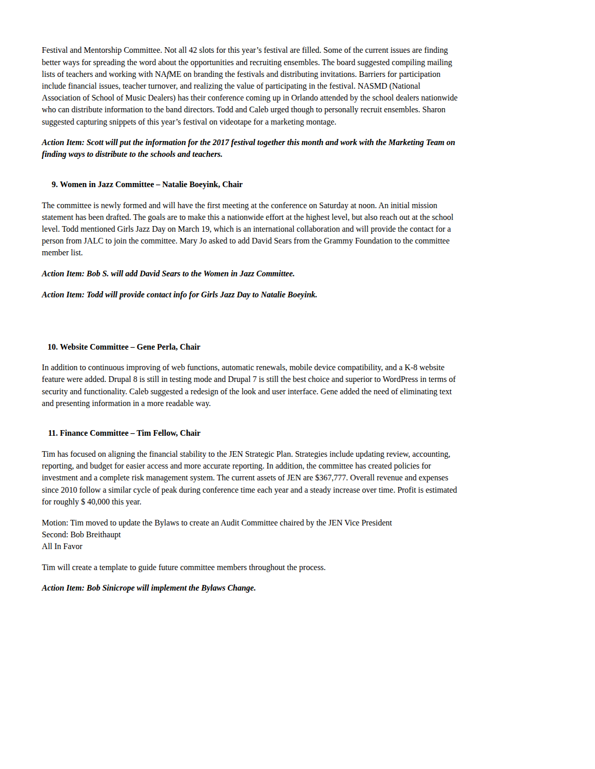Festival and Mentorship Committee. Not all 42 slots for this year’s festival are filled. Some of the current issues are finding better ways for spreading the word about the opportunities and recruiting ensembles. The board suggested compiling mailing lists of teachers and working with NAf ME on branding the festivals and distributing invitations. Barriers for participation include financial issues, teacher turnover, and realizing the value of participating in the festival. NASMD (National Association of School of Music Dealers) has their conference coming up in Orlando attended by the school dealers nationwide who can distribute information to the band directors. Todd and Caleb urged though to personally recruit ensembles. Sharon suggested capturing snippets of this year’s festival on videotape for a marketing montage.
Action Item: Scott will put the information for the 2017 festival together this month and work with the Marketing Team on finding ways to distribute to the schools and teachers.
Women in Jazz Committee – Natalie Boeyink, Chair
The committee is newly formed and will have the first meeting at the conference on Saturday at noon. An initial mission statement has been drafted. The goals are to make this a nationwide effort at the highest level, but also reach out at the school level. Todd mentioned Girls Jazz Day on March 19, which is an international collaboration and will provide the contact for a person from JALC to join the committee. Mary Jo asked to add David Sears from the Grammy Foundation to the committee member list.
Action Item: Bob S. will add David Sears to the Women in Jazz Committee.
Action Item: Todd will provide contact info for Girls Jazz Day to Natalie Boeyink.
Website Committee – Gene Perla, Chair
In addition to continuous improving of web functions, automatic renewals, mobile device compatibility, and a K-8 website feature were added. Drupal 8 is still in testing mode and Drupal 7 is still the best choice and superior to WordPress in terms of security and functionality. Caleb suggested a redesign of the look and user interface. Gene added the need of eliminating text and presenting information in a more readable way.
Finance Committee – Tim Fellow, Chair
Tim has focused on aligning the financial stability to the JEN Strategic Plan. Strategies include updating review, accounting, reporting, and budget for easier access and more accurate reporting. In addition, the committee has created policies for investment and a complete risk management system. The current assets of JEN are $367,777. Overall revenue and expenses since 2010 follow a similar cycle of peak during conference time each year and a steady increase over time. Profit is estimated for roughly $ 40,000 this year.
Motion: Tim moved to update the Bylaws to create an Audit Committee chaired by the JEN Vice President Second: Bob Breithaupt All In Favor
Tim will create a template to guide future committee members throughout the process.
Action Item: Bob Sinicrope will implement the Bylaws Change.